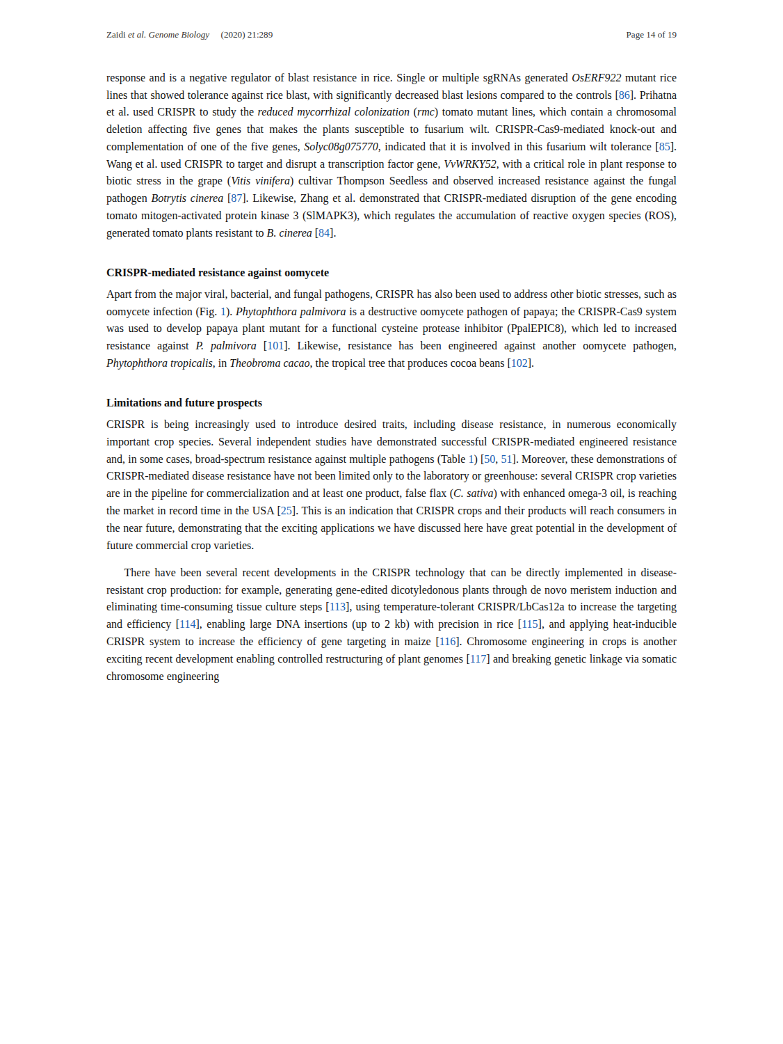Zaidi et al. Genome Biology (2020) 21:289
Page 14 of 19
response and is a negative regulator of blast resistance in rice. Single or multiple sgRNAs generated OsERF922 mutant rice lines that showed tolerance against rice blast, with significantly decreased blast lesions compared to the controls [86]. Prihatna et al. used CRISPR to study the reduced mycorrhizal colonization (rmc) tomato mutant lines, which contain a chromosomal deletion affecting five genes that makes the plants susceptible to fusarium wilt. CRISPR-Cas9-mediated knock-out and complementation of one of the five genes, Solyc08g075770, indicated that it is involved in this fusarium wilt tolerance [85]. Wang et al. used CRISPR to target and disrupt a transcription factor gene, VvWRKY52, with a critical role in plant response to biotic stress in the grape (Vitis vinifera) cultivar Thompson Seedless and observed increased resistance against the fungal pathogen Botrytis cinerea [87]. Likewise, Zhang et al. demonstrated that CRISPR-mediated disruption of the gene encoding tomato mitogen-activated protein kinase 3 (SlMAPK3), which regulates the accumulation of reactive oxygen species (ROS), generated tomato plants resistant to B. cinerea [84].
CRISPR-mediated resistance against oomycete
Apart from the major viral, bacterial, and fungal pathogens, CRISPR has also been used to address other biotic stresses, such as oomycete infection (Fig. 1). Phytophthora palmivora is a destructive oomycete pathogen of papaya; the CRISPR-Cas9 system was used to develop papaya plant mutant for a functional cysteine protease inhibitor (PpalEPIC8), which led to increased resistance against P. palmivora [101]. Likewise, resistance has been engineered against another oomycete pathogen, Phytophthora tropicalis, in Theobroma cacao, the tropical tree that produces cocoa beans [102].
Limitations and future prospects
CRISPR is being increasingly used to introduce desired traits, including disease resistance, in numerous economically important crop species. Several independent studies have demonstrated successful CRISPR-mediated engineered resistance and, in some cases, broad-spectrum resistance against multiple pathogens (Table 1) [50, 51]. Moreover, these demonstrations of CRISPR-mediated disease resistance have not been limited only to the laboratory or greenhouse: several CRISPR crop varieties are in the pipeline for commercialization and at least one product, false flax (C. sativa) with enhanced omega-3 oil, is reaching the market in record time in the USA [25]. This is an indication that CRISPR crops and their products will reach consumers in the near future, demonstrating that the exciting applications we have discussed here have great potential in the development of future commercial crop varieties.
There have been several recent developments in the CRISPR technology that can be directly implemented in disease-resistant crop production: for example, generating gene-edited dicotyledonous plants through de novo meristem induction and eliminating time-consuming tissue culture steps [113], using temperature-tolerant CRISPR/LbCas12a to increase the targeting and efficiency [114], enabling large DNA insertions (up to 2 kb) with precision in rice [115], and applying heat-inducible CRISPR system to increase the efficiency of gene targeting in maize [116]. Chromosome engineering in crops is another exciting recent development enabling controlled restructuring of plant genomes [117] and breaking genetic linkage via somatic chromosome engineering